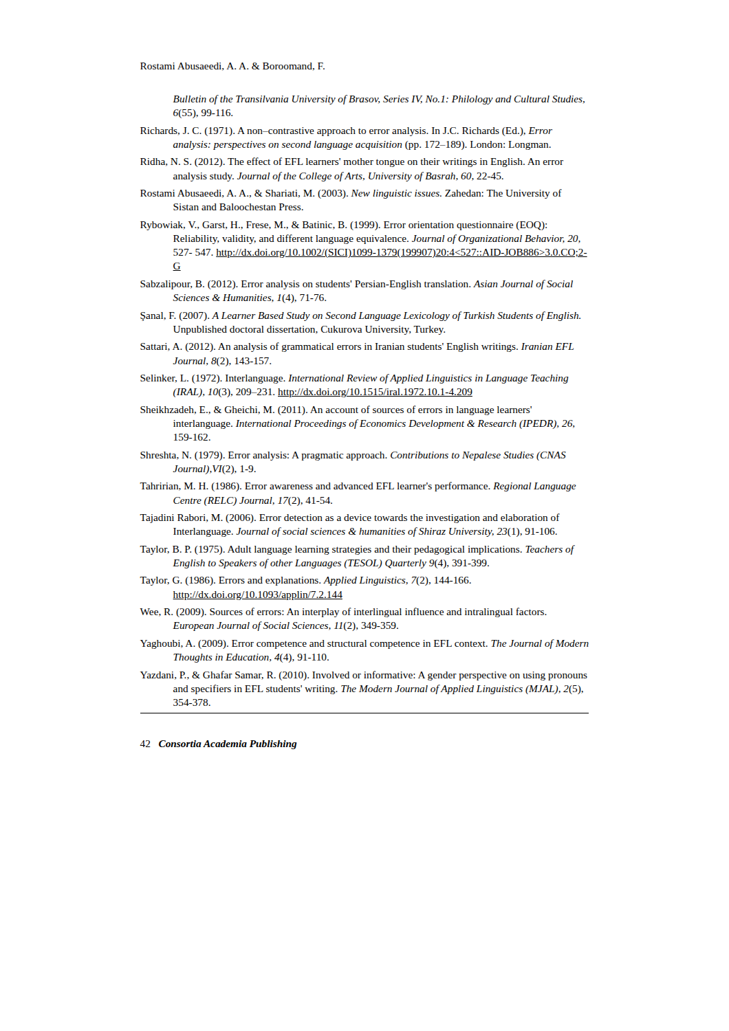Rostami Abusaeedi, A. A. & Boroomand, F.
Bulletin of the Transilvania University of Brasov, Series IV, No.1: Philology and Cultural Studies, 6(55), 99-116.
Richards, J. C. (1971). A non–contrastive approach to error analysis. In J.C. Richards (Ed.), Error analysis: perspectives on second language acquisition (pp. 172–189). London: Longman.
Ridha, N. S. (2012). The effect of EFL learners' mother tongue on their writings in English. An error analysis study. Journal of the College of Arts, University of Basrah, 60, 22-45.
Rostami Abusaeedi, A. A., & Shariati, M. (2003). New linguistic issues. Zahedan: The University of Sistan and Baloochestan Press.
Rybowiak, V., Garst, H., Frese, M., & Batinic, B. (1999). Error orientation questionnaire (EOQ): Reliability, validity, and different language equivalence. Journal of Organizational Behavior, 20, 527- 547. http://dx.doi.org/10.1002/(SICI)1099-1379(199907)20:4<527::AID-JOB886>3.0.CO;2-G
Sabzalipour, B. (2012). Error analysis on students' Persian-English translation. Asian Journal of Social Sciences & Humanities, 1(4), 71-76.
Şanal, F. (2007). A Learner Based Study on Second Language Lexicology of Turkish Students of English. Unpublished doctoral dissertation, Cukurova University, Turkey.
Sattari, A. (2012). An analysis of grammatical errors in Iranian students' English writings. Iranian EFL Journal, 8(2), 143-157.
Selinker, L. (1972). Interlanguage. International Review of Applied Linguistics in Language Teaching (IRAL), 10(3), 209–231. http://dx.doi.org/10.1515/iral.1972.10.1-4.209
Sheikhzadeh, E., & Gheichi, M. (2011). An account of sources of errors in language learners' interlanguage. International Proceedings of Economics Development & Research (IPEDR), 26, 159-162.
Shreshta, N. (1979). Error analysis: A pragmatic approach. Contributions to Nepalese Studies (CNAS Journal),VI(2), 1-9.
Tahririan, M. H. (1986). Error awareness and advanced EFL learner's performance. Regional Language Centre (RELC) Journal, 17(2), 41-54.
Tajadini Rabori, M. (2006). Error detection as a device towards the investigation and elaboration of Interlanguage. Journal of social sciences & humanities of Shiraz University, 23(1), 91-106.
Taylor, B. P. (1975). Adult language learning strategies and their pedagogical implications. Teachers of English to Speakers of other Languages (TESOL) Quarterly 9(4), 391-399.
Taylor, G. (1986). Errors and explanations. Applied Linguistics, 7(2), 144-166. http://dx.doi.org/10.1093/applin/7.2.144
Wee, R. (2009). Sources of errors: An interplay of interlingual influence and intralingual factors. European Journal of Social Sciences, 11(2), 349-359.
Yaghoubi, A. (2009). Error competence and structural competence in EFL context. The Journal of Modern Thoughts in Education, 4(4), 91-110.
Yazdani, P., & Ghafar Samar, R. (2010). Involved or informative: A gender perspective on using pronouns and specifiers in EFL students' writing. The Modern Journal of Applied Linguistics (MJAL), 2(5), 354-378.
42 Consortia Academia Publishing